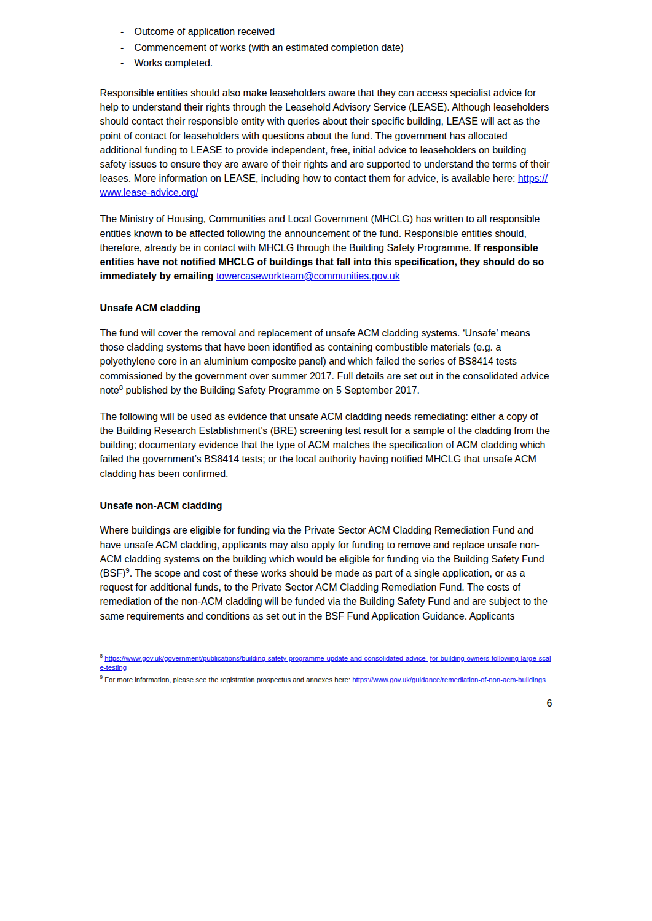Outcome of application received
Commencement of works (with an estimated completion date)
Works completed.
Responsible entities should also make leaseholders aware that they can access specialist advice for help to understand their rights through the Leasehold Advisory Service (LEASE). Although leaseholders should contact their responsible entity with queries about their specific building, LEASE will act as the point of contact for leaseholders with questions about the fund. The government has allocated additional funding to LEASE to provide independent, free, initial advice to leaseholders on building safety issues to ensure they are aware of their rights and are supported to understand the terms of their leases. More information on LEASE, including how to contact them for advice, is available here: https://www.lease-advice.org/
The Ministry of Housing, Communities and Local Government (MHCLG) has written to all responsible entities known to be affected following the announcement of the fund. Responsible entities should, therefore, already be in contact with MHCLG through the Building Safety Programme. If responsible entities have not notified MHCLG of buildings that fall into this specification, they should do so immediately by emailing towercaseworkteam@communities.gov.uk
Unsafe ACM cladding
The fund will cover the removal and replacement of unsafe ACM cladding systems. ‘Unsafe’ means those cladding systems that have been identified as containing combustible materials (e.g. a polyethylene core in an aluminium composite panel) and which failed the series of BS8414 tests commissioned by the government over summer 2017. Full details are set out in the consolidated advice note8 published by the Building Safety Programme on 5 September 2017.
The following will be used as evidence that unsafe ACM cladding needs remediating: either a copy of the Building Research Establishment’s (BRE) screening test result for a sample of the cladding from the building; documentary evidence that the type of ACM matches the specification of ACM cladding which failed the government’s BS8414 tests; or the local authority having notified MHCLG that unsafe ACM cladding has been confirmed.
Unsafe non-ACM cladding
Where buildings are eligible for funding via the Private Sector ACM Cladding Remediation Fund and have unsafe ACM cladding, applicants may also apply for funding to remove and replace unsafe non-ACM cladding systems on the building which would be eligible for funding via the Building Safety Fund (BSF)9. The scope and cost of these works should be made as part of a single application, or as a request for additional funds, to the Private Sector ACM Cladding Remediation Fund. The costs of remediation of the non-ACM cladding will be funded via the Building Safety Fund and are subject to the same requirements and conditions as set out in the BSF Fund Application Guidance. Applicants
8 https://www.gov.uk/government/publications/building-safety-programme-update-and-consolidated-advice- for-building-owners-following-large-scale-testing
9 For more information, please see the registration prospectus and annexes here: https://www.gov.uk/guidance/remediation-of-non-acm-buildings
6